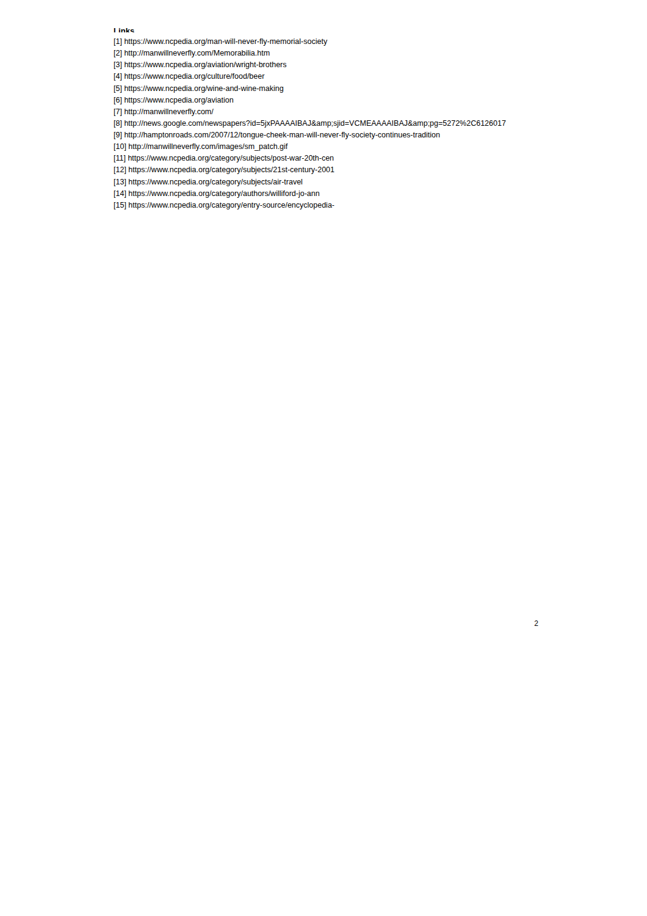Links
[1] https://www.ncpedia.org/man-will-never-fly-memorial-society
[2] http://manwillneverfly.com/Memorabilia.htm
[3] https://www.ncpedia.org/aviation/wright-brothers
[4] https://www.ncpedia.org/culture/food/beer
[5] https://www.ncpedia.org/wine-and-wine-making
[6] https://www.ncpedia.org/aviation
[7] http://manwillneverfly.com/
[8] http://news.google.com/newspapers?id=5jxPAAAAIBAJ&amp;sjid=VCMEAAAAIBAJ&amp;pg=5272%2C6126017
[9] http://hamptonroads.com/2007/12/tongue-cheek-man-will-never-fly-society-continues-tradition
[10] http://manwillneverfly.com/images/sm_patch.gif
[11] https://www.ncpedia.org/category/subjects/post-war-20th-cen
[12] https://www.ncpedia.org/category/subjects/21st-century-2001
[13] https://www.ncpedia.org/category/subjects/air-travel
[14] https://www.ncpedia.org/category/authors/williford-jo-ann
[15] https://www.ncpedia.org/category/entry-source/encyclopedia-
2